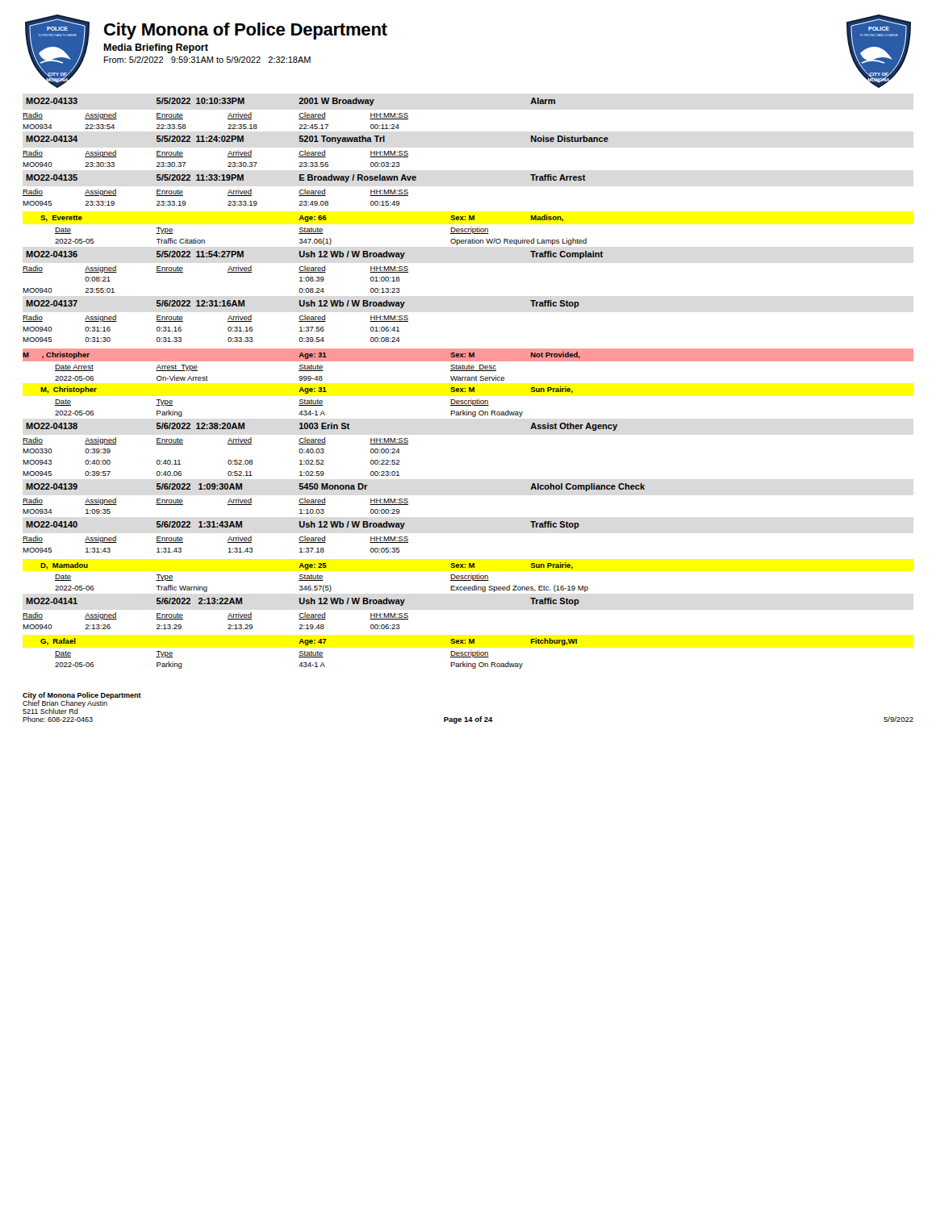POLICE TO PROTECT AND TO SERVE CITY OF MONONA
POLICE TO PROTECT AND TO SERVE CITY OF MONONA
City Monona of Police Department
Media Briefing Report
From: 5/2/2022 9:59:31AM to 5/9/2022 2:32:18AM
| MO22-04133 | 5/5/2022 10:10:33PM | 2001 W Broadway | Alarm |
| Radio | Assigned | Enroute | Arrived | Cleared | HH:MM:SS | | | |
| MO0934 | 22:33:54 | 22:33.58 | 22:35.18 | 22:45.17 | 00:11:24 | | | |
| MO22-04134 | 5/5/2022 11:24:02PM | 5201 Tonyawatha Trl | Noise Disturbance |
| Radio | Assigned | Enroute | Arrived | Cleared | HH:MM:SS | | | |
| MO0940 | 23:30:33 | 23:30.37 | 23:30.37 | 23:33.56 | 00:03:23 | | | |
| MO22-04135 | 5/5/2022 11:33:19PM | E Broadway / Roselawn Ave | Traffic Arrest |
| Radio | Assigned | Enroute | Arrived | Cleared | HH:MM:SS | | | |
| MO0945 | 23:33:19 | 23:33.19 | 23:33.19 | 23:49.08 | 00:15:49 | | | |
| S, Everette | Age: 66 | | Sex: M | Madison, |
| Date | Type | Statute | Description |
| 2022-05-05 | Traffic Citation | 347.06(1) | Operation W/O Required Lamps Lighted |
| MO22-04136 | 5/5/2022 11:54:27PM | Ush 12 Wb / W Broadway | Traffic Complaint |
| Radio | Assigned | Enroute | Arrived | Cleared | HH:MM:SS | | | |
| | 0:08:21 | | | 1:08.39 | 01:00:18 | | | |
| MO0940 | 23:55:01 | | | 0:08.24 | 00:13:23 | | | |
| MO22-04137 | 5/6/2022 12:31:16AM | Ush 12 Wb / W Broadway | Traffic Stop |
| Radio | Assigned | Enroute | Arrived | Cleared | HH:MM:SS | | | |
| MO0940 | 0:31:16 | 0:31.16 | 0:31.16 | 1:37.56 | 01:06:41 | | | |
| MO0945 | 0:31:30 | 0:31.33 | 0:33.33 | 0:39.54 | 00:08:24 | | | |
| M , Christopher | Age: 31 | | Sex: M | Not Provided, |
| Date Arrest | Arrest_Type | Statute | Statute_Desc |
| 2022-05-06 | On-View Arrest | 999-48 | Warrant Service |
| M, Christopher | Age: 31 | | Sex: M | Sun Prairie, |
| Date | Type | Statute | Description |
| 2022-05-06 | Parking | 434-1 A | Parking On Roadway |
| MO22-04138 | 5/6/2022 12:38:20AM | 1003 Erin St | Assist Other Agency |
| Radio | Assigned | Enroute | Arrived | Cleared | HH:MM:SS | | | |
| MO0330 | 0:39:39 | | | 0:40.03 | 00:00:24 | | | |
| MO0943 | 0:40:00 | 0:40.11 | 0:52.08 | 1:02.52 | 00:22:52 | | | |
| MO0945 | 0:39:57 | 0:40.06 | 0:52.11 | 1:02.59 | 00:23:01 | | | |
| MO22-04139 | 5/6/2022 1:09:30AM | 5450 Monona Dr | Alcohol Compliance Check |
| Radio | Assigned | Enroute | Arrived | Cleared | HH:MM:SS | | | |
| MO0934 | 1:09:35 | | | 1:10.03 | 00:00:29 | | | |
| MO22-04140 | 5/6/2022 1:31:43AM | Ush 12 Wb / W Broadway | Traffic Stop |
| Radio | Assigned | Enroute | Arrived | Cleared | HH:MM:SS | | | |
| MO0945 | 1:31:43 | 1:31.43 | 1:31.43 | 1:37.18 | 00:05:35 | | | |
| D, Mamadou | Age: 25 | | Sex: M | Sun Prairie, |
| Date | Type | Statute | Description |
| 2022-05-06 | Traffic Warning | 346.57(5) | Exceeding Speed Zones, Etc. (16-19 Mp |
| MO22-04141 | 5/6/2022 2:13:22AM | Ush 12 Wb / W Broadway | Traffic Stop |
| Radio | Assigned | Enroute | Arrived | Cleared | HH:MM:SS | | | |
| MO0940 | 2:13:26 | 2:13.29 | 2:13.29 | 2:19.48 | 00:06:23 | | | |
| G, Rafael | Age: 47 | | Sex: M | Fitchburg,WI |
| Date | Type | Statute | Description |
| 2022-05-06 | Parking | 434-1 A | Parking On Roadway |
City of Monona Police Department
Chief Brian Chaney Austin
5211 Schluter Rd
Phone: 608-222-0463
Page 14 of 24
5/9/2022